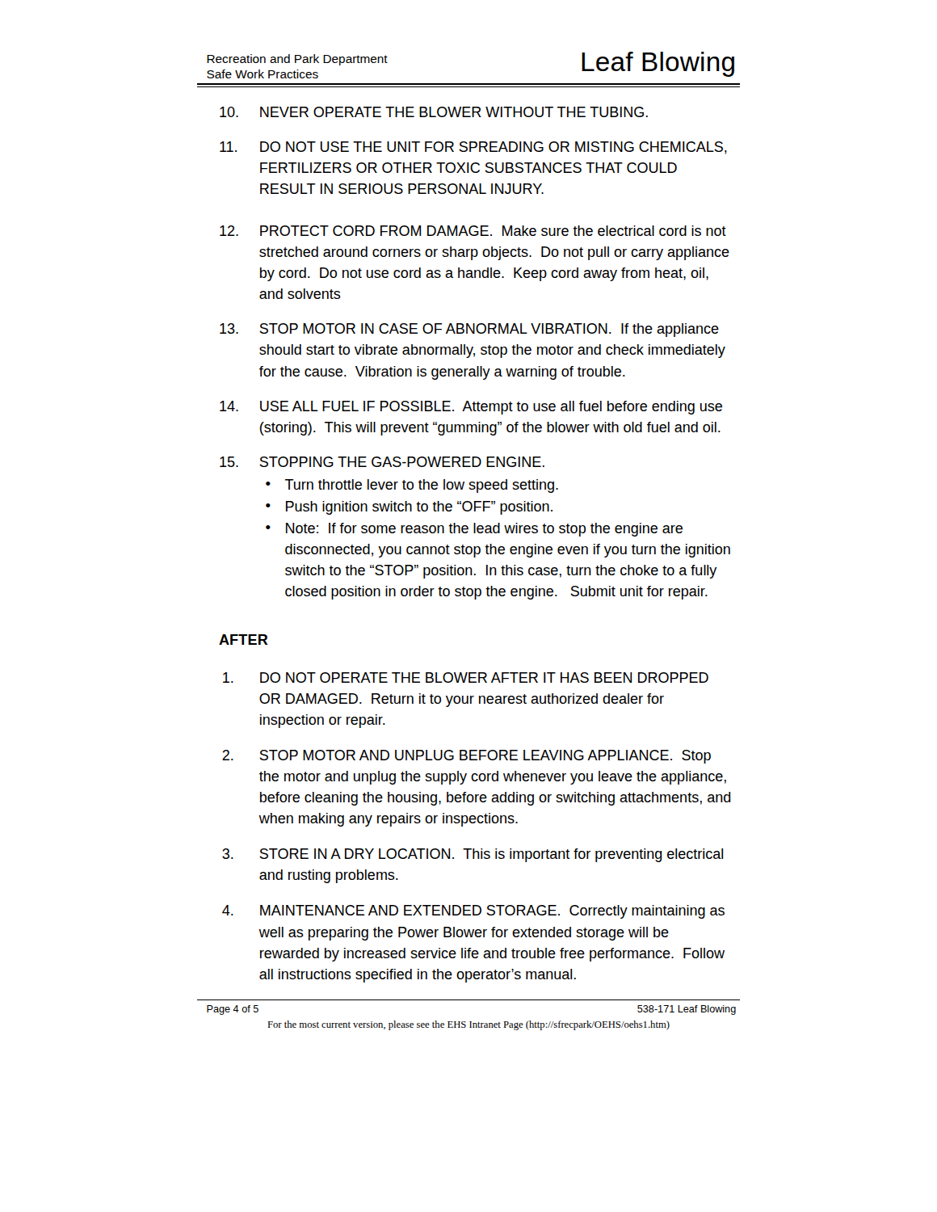Recreation and Park Department
Safe Work Practices
Leaf Blowing
10. Never operate the blower without the tubing.
11. Do not use the unit for spreading or misting chemicals, fertilizers or other toxic substances that could result in serious personal injury.
12. Protect cord from damage. Make sure the electrical cord is not stretched around corners or sharp objects. Do not pull or carry appliance by cord. Do not use cord as a handle. Keep cord away from heat, oil, and solvents
13. Stop motor in case of abnormal vibration. If the appliance should start to vibrate abnormally, stop the motor and check immediately for the cause. Vibration is generally a warning of trouble.
14. Use all fuel if possible. Attempt to use all fuel before ending use (storing). This will prevent “gumming” of the blower with old fuel and oil.
15. Stopping the gas-powered engine.
Turn throttle lever to the low speed setting.
Push ignition switch to the “OFF” position.
Note: If for some reason the lead wires to stop the engine are disconnected, you cannot stop the engine even if you turn the ignition switch to the “STOP” position. In this case, turn the choke to a fully closed position in order to stop the engine. Submit unit for repair.
AFTER
1. Do not operate the blower after it has been dropped or damaged. Return it to your nearest authorized dealer for inspection or repair.
2. Stop motor and unplug before leaving appliance. Stop the motor and unplug the supply cord whenever you leave the appliance, before cleaning the housing, before adding or switching attachments, and when making any repairs or inspections.
3. Store in a dry location. This is important for preventing electrical and rusting problems.
4. Maintenance and extended storage. Correctly maintaining as well as preparing the Power Blower for extended storage will be rewarded by increased service life and trouble free performance. Follow all instructions specified in the operator’s manual.
Page 4 of 5
538-171 Leaf Blowing
For the most current version, please see the EHS Intranet Page (http://sfrecpark/OEHS/oehs1.htm)